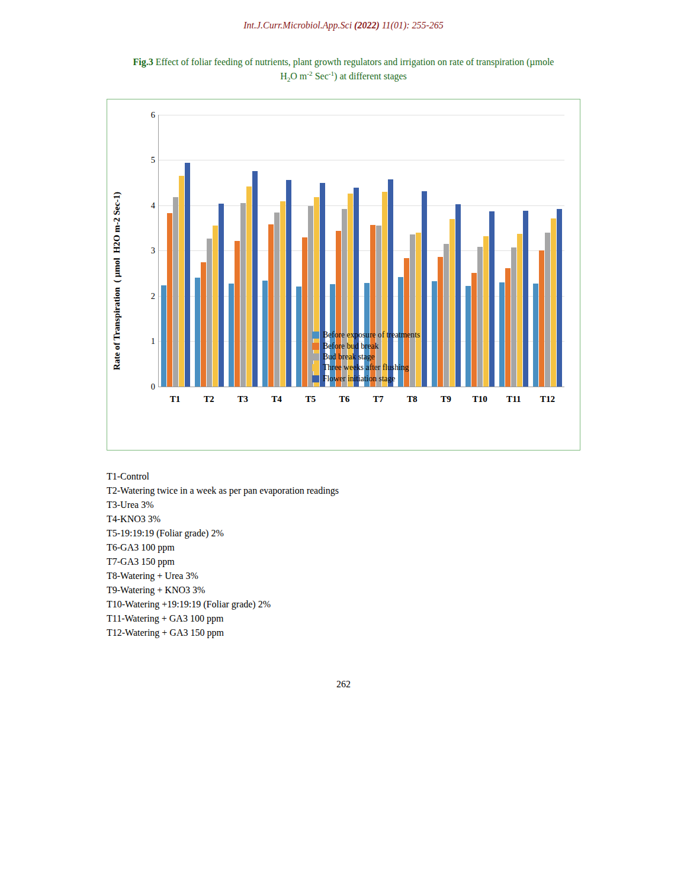Int.J.Curr.Microbiol.App.Sci (2022) 11(01): 255-265
Fig.3 Effect of foliar feeding of nutrients, plant growth regulators and irrigation on rate of transpiration (µmole H2O m-2 Sec-1) at different stages
Rate of Transpiration ( µmol H2O m-2 Sec-1)
6
5
4
3
2
1
0
T1 T2 T3 T4 T5 T6 T7 T8 T9 T10 T11 T12
Before exposure of treatments
Before bud break
Bud break stage
Three weeks after flushing
Flower initiation stage
T1-Control
T2-Watering twice in a week as per pan evaporation readings
T3-Urea 3%
T4-KNO3 3%
T5-19:19:19 (Foliar grade) 2%
T6-GA3 100 ppm
T7-GA3 150 ppm
T8-Watering + Urea 3%
T9-Watering + KNO3 3%
T10-Watering +19:19:19 (Foliar grade) 2%
T11-Watering + GA3 100 ppm
T12-Watering + GA3 150 ppm
262